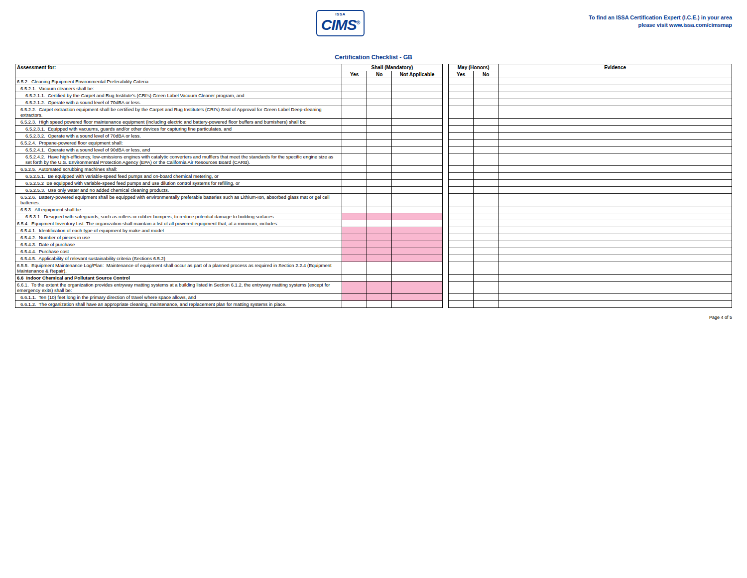ISSA
CIMS®
To find an ISSA Certification Expert (I.C.E.) in your area
please visit www.issa.com/cimsmap
Certification Checklist - GB
| Assessment for: | Shall (Mandatory) | | May (Honors) | Evidence |
| --- | --- | --- | --- | --- |
| Yes | No | Not Applicable | Yes | No |
| 6.5.2. Cleaning Equipment Environmental Preferability Criteria | | | | | | | |
| 6.5.2.1. Vacuum cleaners shall be: | | | | | | | |
| 6.5.2.1.1. Certified by the Carpet and Rug Institute's (CRI's) Green Label Vacuum Cleaner program, and | | | | | | | |
| 6.5.2.1.2. Operate with a sound level of 70dBA or less. | | | | | | | |
| 6.5.2.2. Carpet extraction equipment shall be certified by the Carpet and Rug Institute's (CRI's) Seal of Approval for Green Label Deep-cleaning extractors. | | | | | | | |
| 6.5.2.3. High speed powered floor maintenance equipment (including electric and battery-powered floor buffers and burnishers) shall be: | | | | | | | |
| 6.5.2.3.1. Equipped with vacuums, guards and/or other devices for capturing fine particulates, and | | | | | | | |
| 6.5.2.3.2. Operate with a sound level of 70dBA or less. | | | | | | | |
| 6.5.2.4. Propane-powered floor equipment shall: | | | | | | | |
| 6.5.2.4.1. Operate with a sound level of 90dBA or less, and | | | | | | | |
| 6.5.2.4.2. Have high-efficiency, low-emissions engines with catalytic converters and mufflers that meet the standards for the specific engine size as set forth by the U.S. Environmental Protection Agency (EPA) or the California Air Resources Board (CARB). | | | | | | | |
| 6.5.2.5. Automated scrubbing machines shall: | | | | | | | |
| 6.5.2.5.1. Be equipped with variable-speed feed pumps and on-board chemical metering, or | | | | | | | |
| 6.5.2.5.2 Be equipped with variable-speed feed pumps and use dilution control systems for refilling, or | | | | | | | |
| 6.5.2.5.3. Use only water and no added chemical cleaning products. | | | | | | | |
| 6.5.2.6. Battery-powered equipment shall be equipped with environmentally preferable batteries such as Lithium-Ion, absorbed glass mat or gel cell batteries. | | | | | | | |
| 6.5.3. All equipment shall be: | | | | | | | |
| 6.5.3.1. Designed with safeguards, such as rollers or rubber bumpers, to reduce potential damage to building surfaces. | | | | | | | |
| 6.5.4. Equipment Inventory List: The organization shall maintain a list of all powered equipment that, at a minimum, includes: | | | | | | | |
| 6.5.4.1. Identification of each type of equipment by make and model | | | | | | | |
| 6.5.4.2. Number of pieces in use | | | | | | | |
| 6.5.4.3. Date of purchase | | | | | | | |
| 6.5.4.4. Purchase cost | | | | | | | |
| 6.5.4.5. Applicability of relevant sustainability criteria (Sections 6.5.2) | | | | | | | |
| 6.5.5. Equipment Maintenance Log/Plan: Maintenance of equipment shall occur as part of a planned process as required in Section 2.2.4 (Equipment Maintenance & Repair). | | | | | | | |
| 6.6 Indoor Chemical and Pollutant Source Control | | | | | | | |
| 6.6.1. To the extent the organization provides entryway matting systems at a building listed in Section 6.1.2, the entryway matting systems (except for emergency exits) shall be: | | | | | | | |
| 6.6.1.1. Ten (10) feet long in the primary direction of travel where space allows, and | | | | | | | |
| 6.6.1.2. The organization shall have an appropriate cleaning, maintenance, and replacement plan for matting systems in place. | | | | | | | |
Page 4 of 5